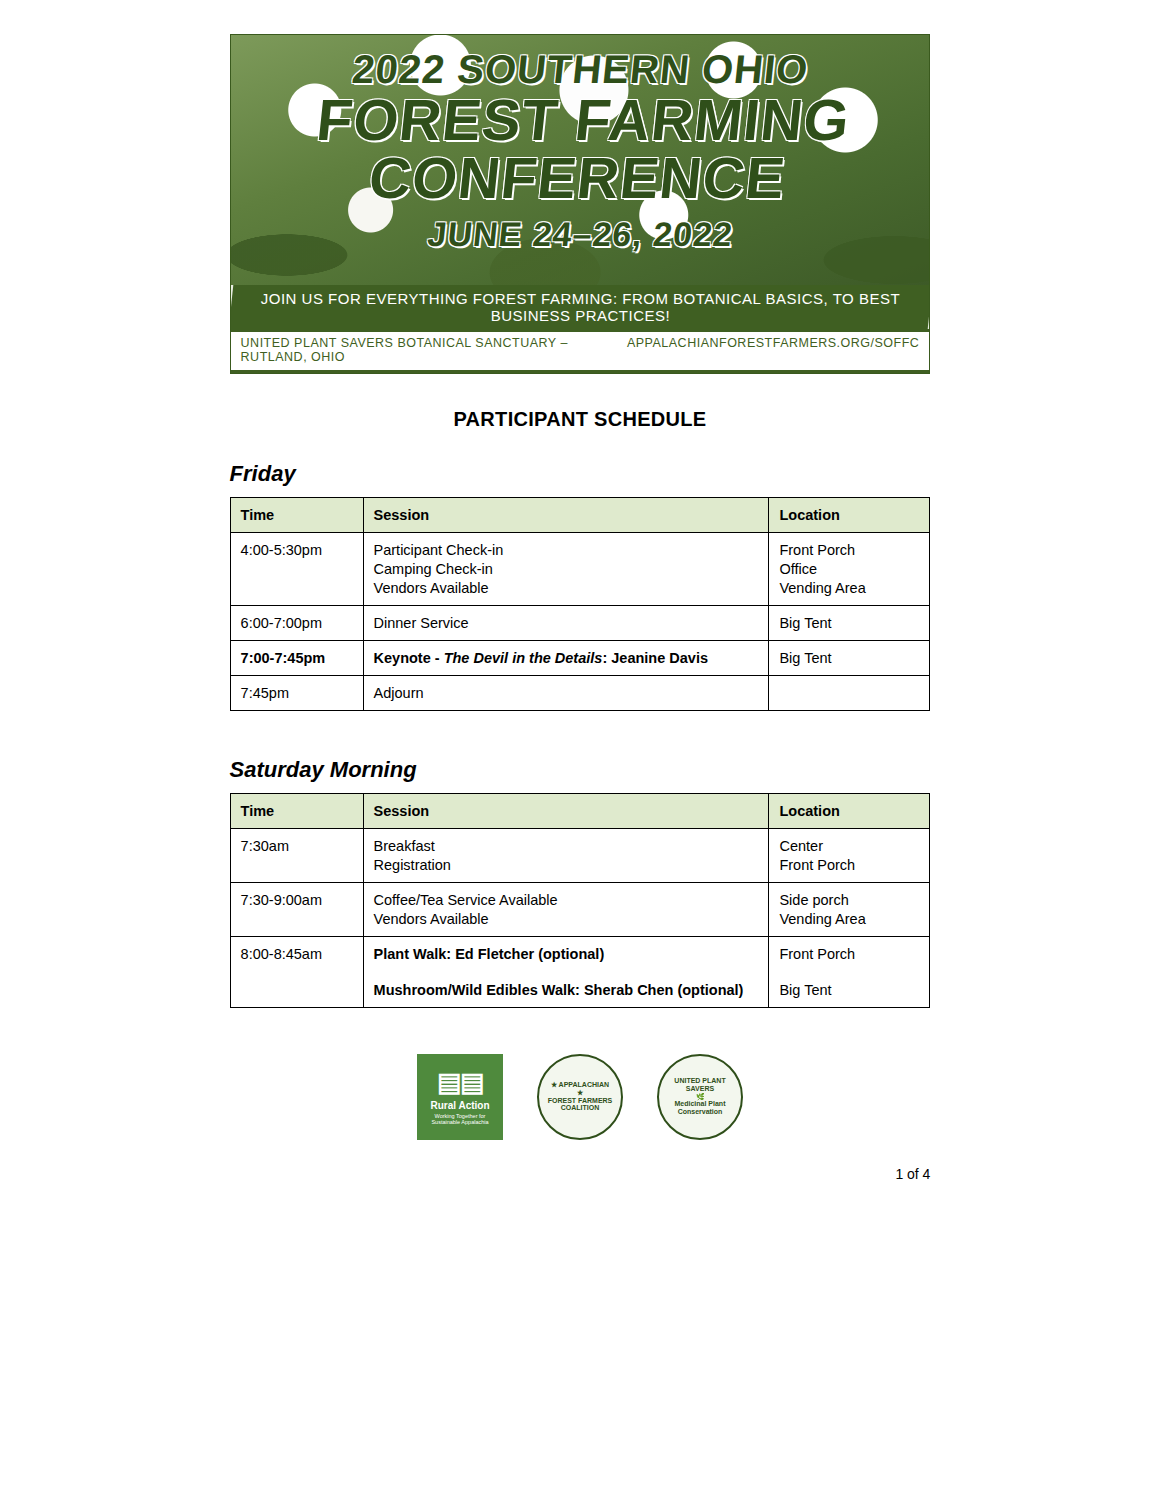2022 SOUTHERN OHIO
FOREST FARMING CONFERENCE
JUNE 24–26, 2022
JOIN US FOR EVERYTHING FOREST FARMING: FROM BOTANICAL BASICS, TO BEST BUSINESS PRACTICES!
UNITED PLANT SAVERS BOTANICAL SANCTUARY – RUTLAND, OHIO
APPALACHIANFORESTFARMERS.ORG/SOFFC
PARTICIPANT SCHEDULE
Friday
| Time | Session | Location |
| --- | --- | --- |
| 4:00-5:30pm | Participant Check-in Camping Check-in Vendors Available | Front Porch Office Vending Area |
| 6:00-7:00pm | Dinner Service | Big Tent |
| 7:00-7:45pm | Keynote - The Devil in the Details : Jeanine Davis | Big Tent |
| 7:45pm | Adjourn | |
Saturday Morning
| Time | Session | Location |
| --- | --- | --- |
| 7:30am | Breakfast Registration | Center Front Porch |
| 7:30-9:00am | Coffee/Tea Service Available Vendors Available | Side porch Vending Area |
| 8:00-8:45am | Plant Walk: Ed Fletcher (optional) Mushroom/Wild Edibles Walk: Sherab Chen (optional) | Front Porch Big Tent |
▤▤
Rural Action
Working Together for Sustainable Appalachia
★ APPALACHIAN ★
FOREST FARMERS
COALITION
UNITED PLANT SAVERS
🌿
Medicinal Plant Conservation
1 of 4